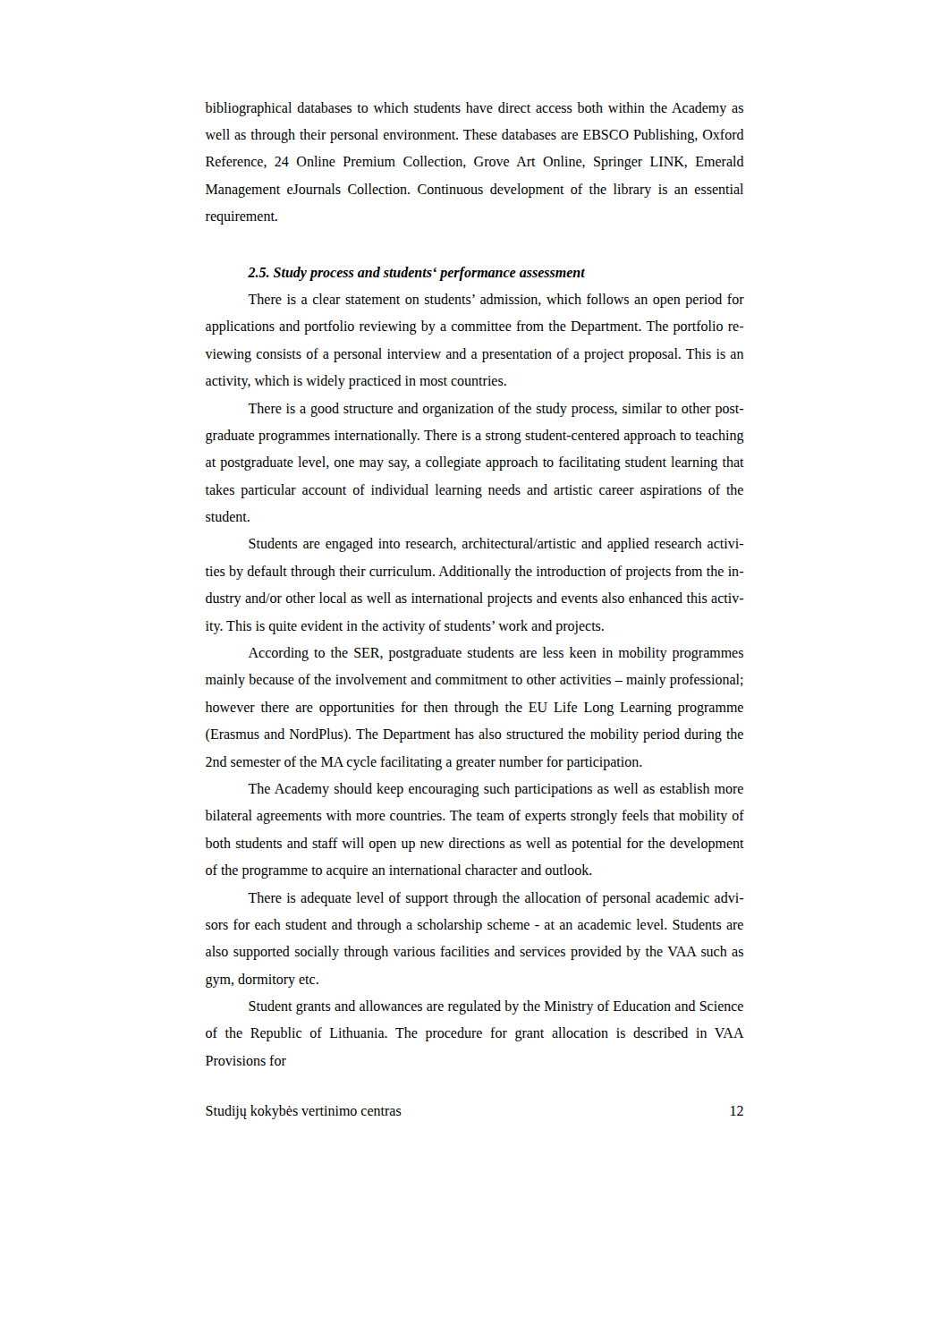bibliographical databases to which students have direct access both within the Academy as well as through their personal environment. These databases are EBSCO Publishing, Oxford Reference, 24 Online Premium Collection, Grove Art Online, Springer LINK, Emerald Management eJournals Collection. Continuous development of the library is an essential requirement.
2.5. Study process and students‘ performance assessment
There is a clear statement on students’ admission, which follows an open period for applications and portfolio reviewing by a committee from the Department. The portfolio reviewing consists of a personal interview and a presentation of a project proposal. This is an activity, which is widely practiced in most countries.
There is a good structure and organization of the study process, similar to other postgraduate programmes internationally. There is a strong student-centered approach to teaching at postgraduate level, one may say, a collegiate approach to facilitating student learning that takes particular account of individual learning needs and artistic career aspirations of the student.
Students are engaged into research, architectural/artistic and applied research activities by default through their curriculum. Additionally the introduction of projects from the industry and/or other local as well as international projects and events also enhanced this activity. This is quite evident in the activity of students’ work and projects.
According to the SER, postgraduate students are less keen in mobility programmes mainly because of the involvement and commitment to other activities – mainly professional; however there are opportunities for then through the EU Life Long Learning programme (Erasmus and NordPlus). The Department has also structured the mobility period during the 2nd semester of the MA cycle facilitating a greater number for participation.
The Academy should keep encouraging such participations as well as establish more bilateral agreements with more countries. The team of experts strongly feels that mobility of both students and staff will open up new directions as well as potential for the development of the programme to acquire an international character and outlook.
There is adequate level of support through the allocation of personal academic advisors for each student and through a scholarship scheme - at an academic level. Students are also supported socially through various facilities and services provided by the VAA such as gym, dormitory etc.
Student grants and allowances are regulated by the Ministry of Education and Science of the Republic of Lithuania. The procedure for grant allocation is described in VAA Provisions for
Studijų kokybės vertinimo centras
12